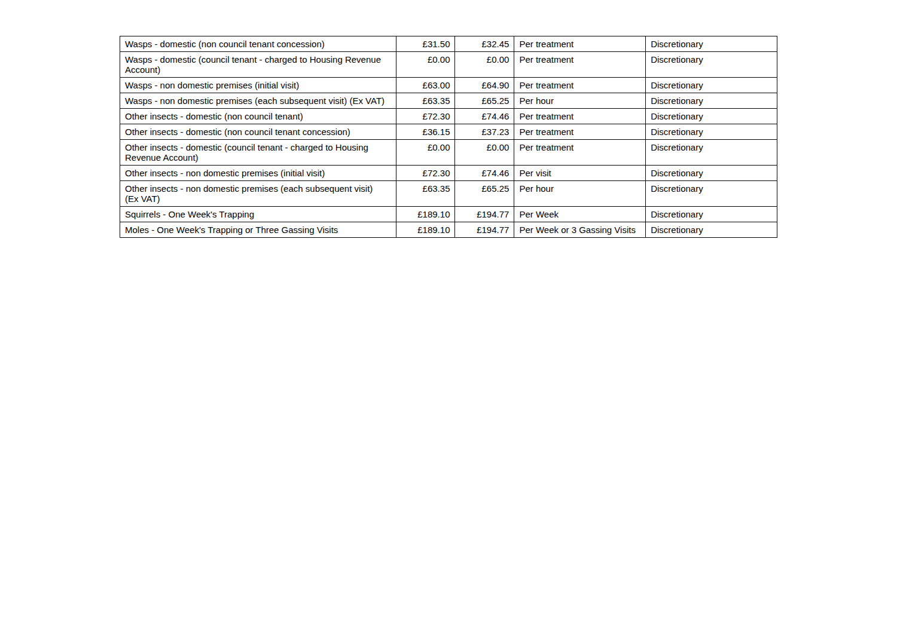| Wasps - domestic (non council tenant concession) | £31.50 | £32.45 | Per treatment | Discretionary |
| Wasps - domestic (council tenant - charged to Housing Revenue Account) | £0.00 | £0.00 | Per treatment | Discretionary |
| Wasps - non domestic premises (initial visit) | £63.00 | £64.90 | Per treatment | Discretionary |
| Wasps - non domestic premises (each subsequent visit) (Ex VAT) | £63.35 | £65.25 | Per hour | Discretionary |
| Other insects - domestic (non council tenant) | £72.30 | £74.46 | Per treatment | Discretionary |
| Other insects - domestic (non council tenant concession) | £36.15 | £37.23 | Per treatment | Discretionary |
| Other insects - domestic (council tenant - charged to Housing Revenue Account) | £0.00 | £0.00 | Per treatment | Discretionary |
| Other insects - non domestic premises (initial visit) | £72.30 | £74.46 | Per visit | Discretionary |
| Other insects - non domestic premises (each subsequent visit) (Ex VAT) | £63.35 | £65.25 | Per hour | Discretionary |
| Squirrels - One Week's Trapping | £189.10 | £194.77 | Per Week | Discretionary |
| Moles - One Week's Trapping or Three Gassing Visits | £189.10 | £194.77 | Per Week or 3 Gassing Visits | Discretionary |